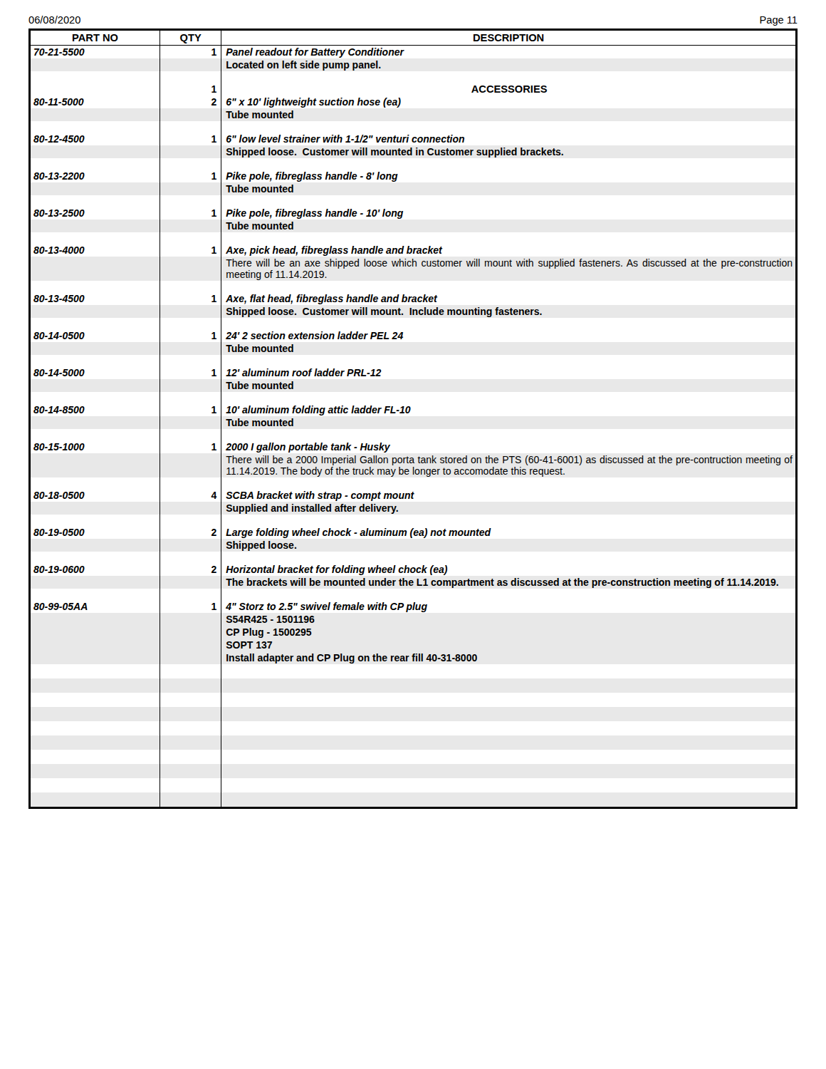06/08/2020 Page 11
| PART NO | QTY | DESCRIPTION |
| --- | --- | --- |
| 70-21-5500 | 1 | Panel readout for Battery Conditioner |
| | | Located on left side pump panel. |
| | 1 | ACCESSORIES |
| 80-11-5000 | 2 | 6" x 10' lightweight suction hose (ea) |
| | | Tube mounted |
| 80-12-4500 | 1 | 6" low level strainer with 1-1/2" venturi connection |
| | | Shipped loose. Customer will mounted in Customer supplied brackets. |
| 80-13-2200 | 1 | Pike pole, fibreglass handle - 8' long |
| | | Tube mounted |
| 80-13-2500 | 1 | Pike pole, fibreglass handle - 10' long |
| | | Tube mounted |
| 80-13-4000 | 1 | Axe, pick head, fibreglass handle and bracket |
| | | There will be an axe shipped loose which customer will mount with supplied fasteners. As discussed at the pre-construction meeting of 11.14.2019. |
| 80-13-4500 | 1 | Axe, flat head, fibreglass handle and bracket |
| | | Shipped loose. Customer will mount. Include mounting fasteners. |
| 80-14-0500 | 1 | 24' 2 section extension ladder PEL 24 |
| | | Tube mounted |
| 80-14-5000 | 1 | 12' aluminum roof ladder PRL-12 |
| | | Tube mounted |
| 80-14-8500 | 1 | 10' aluminum folding attic ladder FL-10 |
| | | Tube mounted |
| 80-15-1000 | 1 | 2000 I gallon portable tank - Husky |
| | | There will be a 2000 Imperial Gallon porta tank stored on the PTS (60-41-6001) as discussed at the pre-contruction meeting of 11.14.2019. The body of the truck may be longer to accomodate this request. |
| 80-18-0500 | 4 | SCBA bracket with strap - compt mount |
| | | Supplied and installed after delivery. |
| 80-19-0500 | 2 | Large folding wheel chock - aluminum (ea) not mounted |
| | | Shipped loose. |
| 80-19-0600 | 2 | Horizontal bracket for folding wheel chock (ea) |
| | | The brackets will be mounted under the L1 compartment as discussed at the pre-construction meeting of 11.14.2019. |
| 80-99-05AA | 1 | 4" Storz to 2.5" swivel female with CP plug |
| | | S54R425 - 1501196 |
| | | CP Plug - 1500295 |
| | | SOPT 137 |
| | | Install adapter and CP Plug on the rear fill 40-31-8000 |